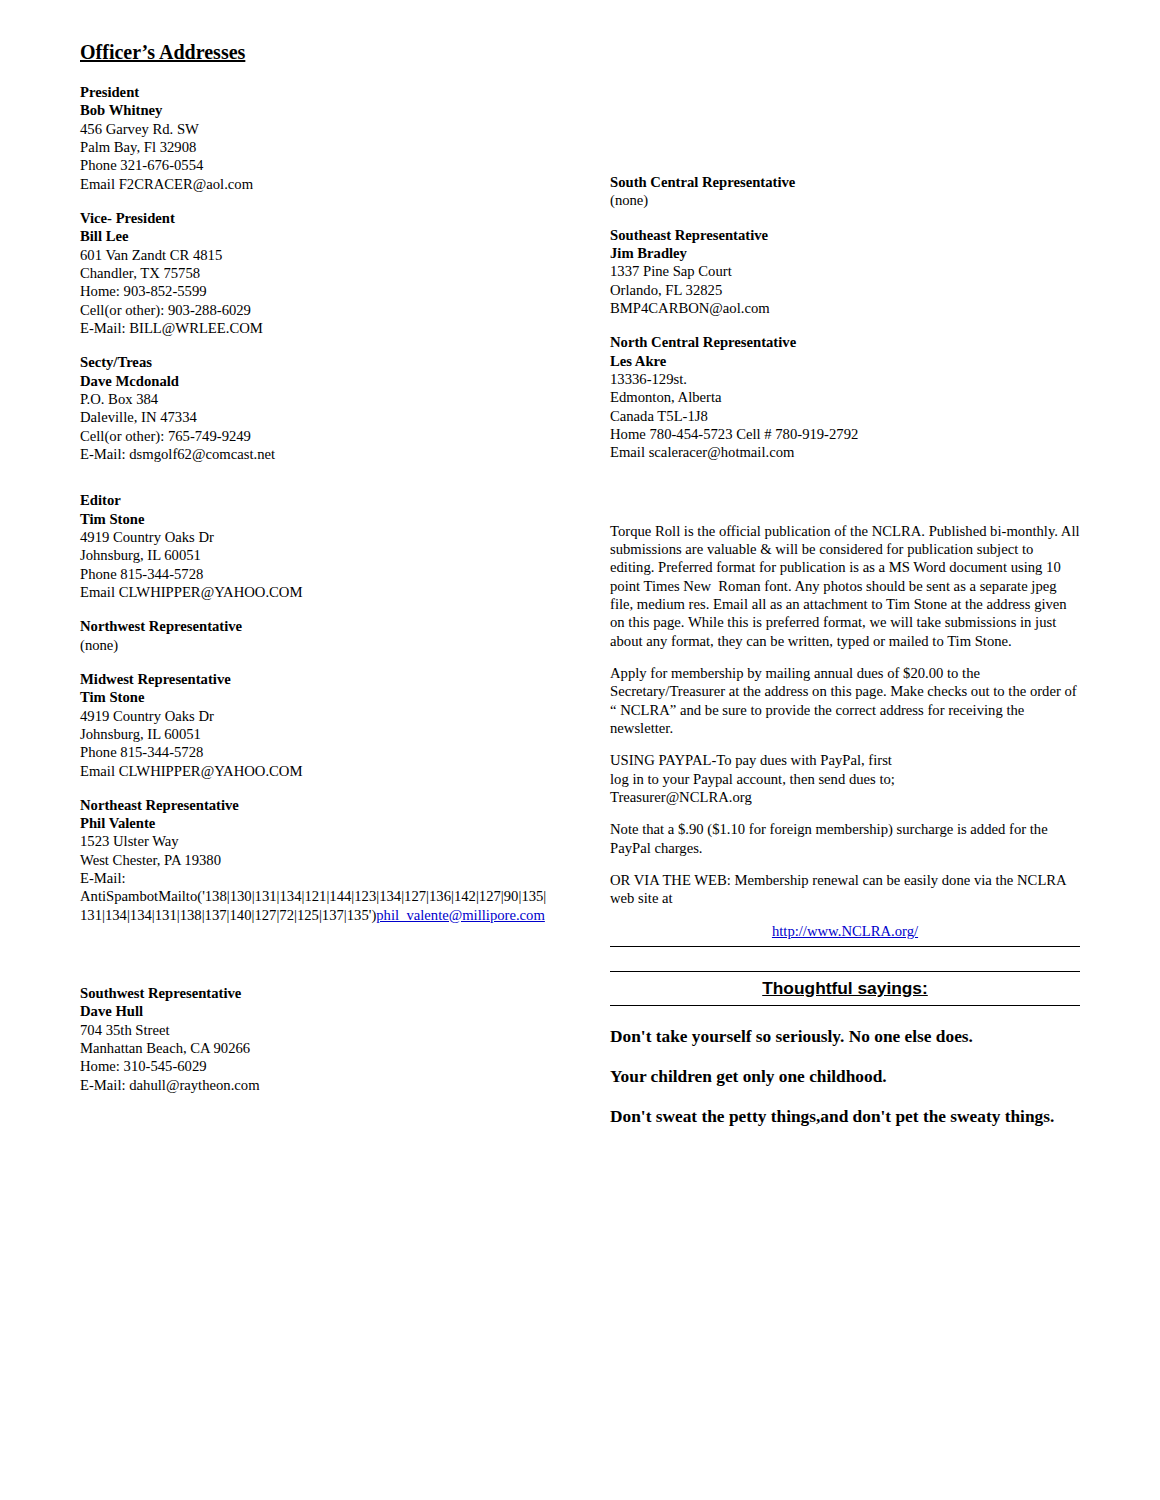Officer’s Addresses
President
Bob Whitney
456 Garvey Rd. SW
Palm Bay, Fl 32908
Phone 321-676-0554
Email F2CRACER@aol.com
Vice- President
Bill Lee
601 Van Zandt CR 4815
Chandler, TX 75758
Home: 903-852-5599
Cell(or other): 903-288-6029
E-Mail: BILL@WRLEE.COM
Secty/Treas
Dave Mcdonald
P.O. Box 384
Daleville, IN 47334
Cell(or other): 765-749-9249
E-Mail: dsmgolf62@comcast.net
Editor
Tim Stone
4919 Country Oaks Dr
Johnsburg, IL 60051
Phone 815-344-5728
Email CLWHIPPER@YAHOO.COM
Northwest Representative
(none)
Midwest Representative
Tim Stone
4919 Country Oaks Dr
Johnsburg, IL 60051
Phone 815-344-5728
Email CLWHIPPER@YAHOO.COM
Northeast Representative
Phil Valente
1523 Ulster Way
West Chester, PA 19380
E-Mail: AntiSpambotMailto('138|130|131|134|121|144|123|134|127|136|142|127|90|135|131|134|134|131|138|137|140|127|72|125|137|135')phil_valente@millipore.com
Southwest Representative
Dave Hull
704 35th Street
Manhattan Beach, CA 90266
Home: 310-545-6029
E-Mail: dahull@raytheon.com
South Central Representative
(none)
Southeast Representative
Jim Bradley
1337 Pine Sap Court
Orlando, FL 32825
BMP4CARBON@aol.com
North Central Representative
Les Akre
13336-129st.
Edmonton, Alberta
Canada T5L-1J8
Home 780-454-5723 Cell # 780-919-2792
Email scaleracer@hotmail.com
Torque Roll is the official publication of the NCLRA. Published bi-monthly. All submissions are valuable & will be considered for publication subject to editing. Preferred format for publication is as a MS Word document using 10 point Times New Roman font. Any photos should be sent as a separate jpeg file, medium res. Email all as an attachment to Tim Stone at the address given on this page. While this is preferred format, we will take submissions in just about any format, they can be written, typed or mailed to Tim Stone.
Apply for membership by mailing annual dues of $20.00 to the Secretary/Treasurer at the address on this page. Make checks out to the order of “ NCLRA” and be sure to provide the correct address for receiving the newsletter.
USING PAYPAL-To pay dues with PayPal, first
log in to your Paypal account, then send dues to;
Treasurer@NCLRA.org
Note that a $.90 ($1.10 for foreign membership) surcharge is added for the PayPal charges.
OR VIA THE WEB: Membership renewal can be easily done via the NCLRA web site at
http://www.NCLRA.org/
Thoughtful sayings:
Don't take yourself so seriously. No one else does.
Your children get only one childhood.
Don't sweat the petty things,and don't pet the sweaty things.